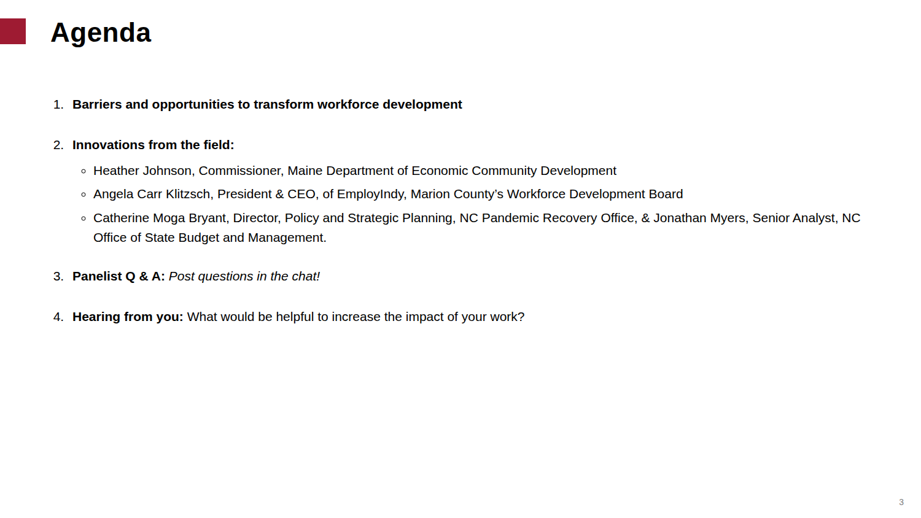Agenda
Barriers and opportunities to transform workforce development
Innovations from the field:
Heather Johnson, Commissioner, Maine Department of Economic Community Development
Angela Carr Klitzsch, President & CEO, of EmployIndy, Marion County’s Workforce Development Board
Catherine Moga Bryant, Director, Policy and Strategic Planning, NC Pandemic Recovery Office, & Jonathan Myers, Senior Analyst, NC Office of State Budget and Management.
Panelist Q & A: Post questions in the chat!
Hearing from you: What would be helpful to increase the impact of your work?
3